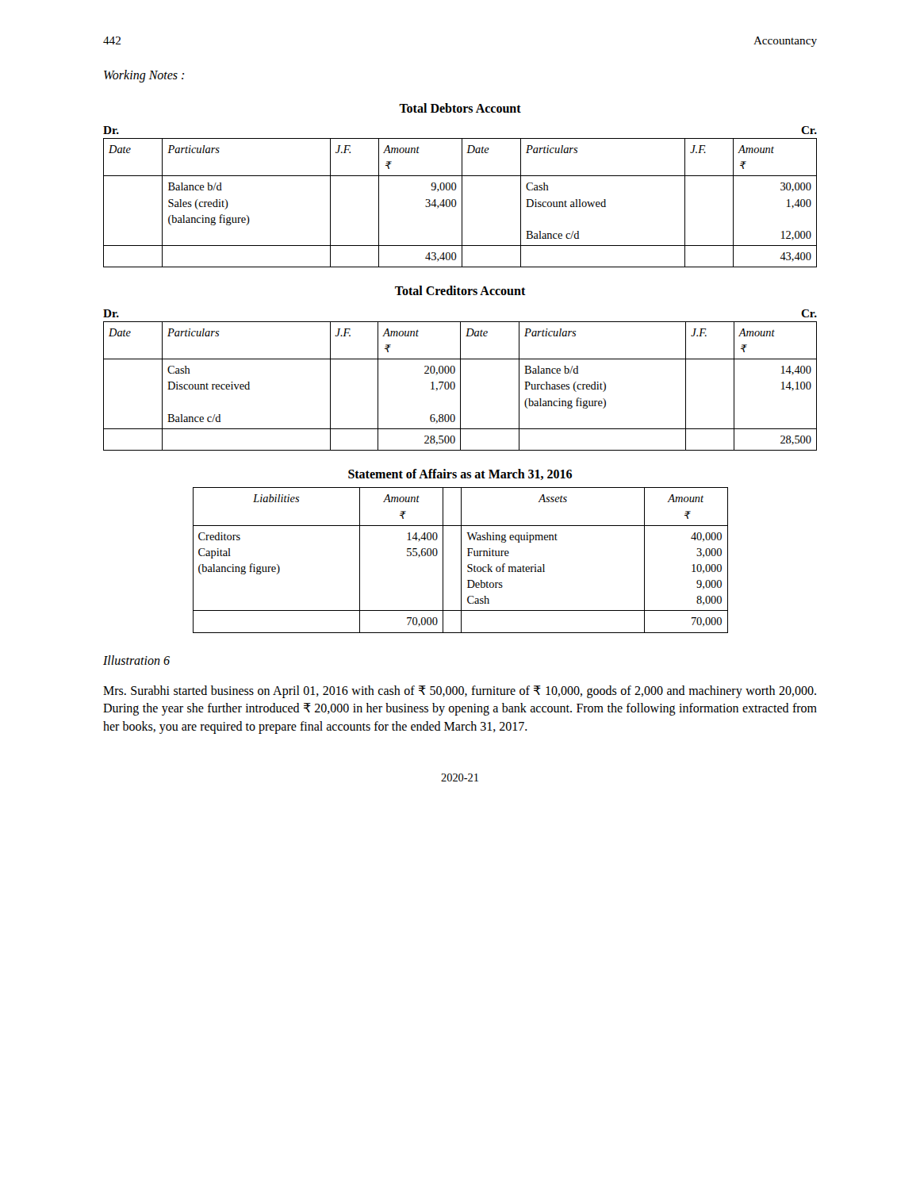442 Accountancy
Working Notes :
Total Debtors Account
Dr. Cr.
| Date | Particulars | J.F. | Amount ₹ | Date | Particulars | J.F. | Amount ₹ |
| --- | --- | --- | --- | --- | --- | --- | --- |
| | Balance b/d Sales (credit) (balancing figure) | | 9,000 34,400 | | Cash Discount allowed Balance c/d | | 30,000 1,400 12,000 |
| | | | 43,400 | | | | 43,400 |
Total Creditors Account
Dr. Cr.
| Date | Particulars | J.F. | Amount ₹ | Date | Particulars | J.F. | Amount ₹ |
| --- | --- | --- | --- | --- | --- | --- | --- |
| | Cash Discount received Balance c/d | | 20,000 1,700 6,800 | | Balance b/d Purchases (credit) (balancing figure) | | 14,400 14,100 |
| | | | 28,500 | | | | 28,500 |
Statement of Affairs as at March 31, 2016
| Liabilities | Amount ₹ | | Assets | Amount ₹ |
| --- | --- | --- | --- | --- |
| Creditors Capital (balancing figure) | 14,400 55,600 | | Washing equipment Furniture Stock of material Debtors Cash | 40,000 3,000 10,000 9,000 8,000 |
| | 70,000 | | | 70,000 |
Illustration 6
Mrs. Surabhi started business on April 01, 2016 with cash of ₹ 50,000, furniture of ₹ 10,000, goods of 2,000 and machinery worth 20,000. During the year she further introduced ₹ 20,000 in her business by opening a bank account. From the following information extracted from her books, you are required to prepare final accounts for the ended March 31, 2017.
2020-21